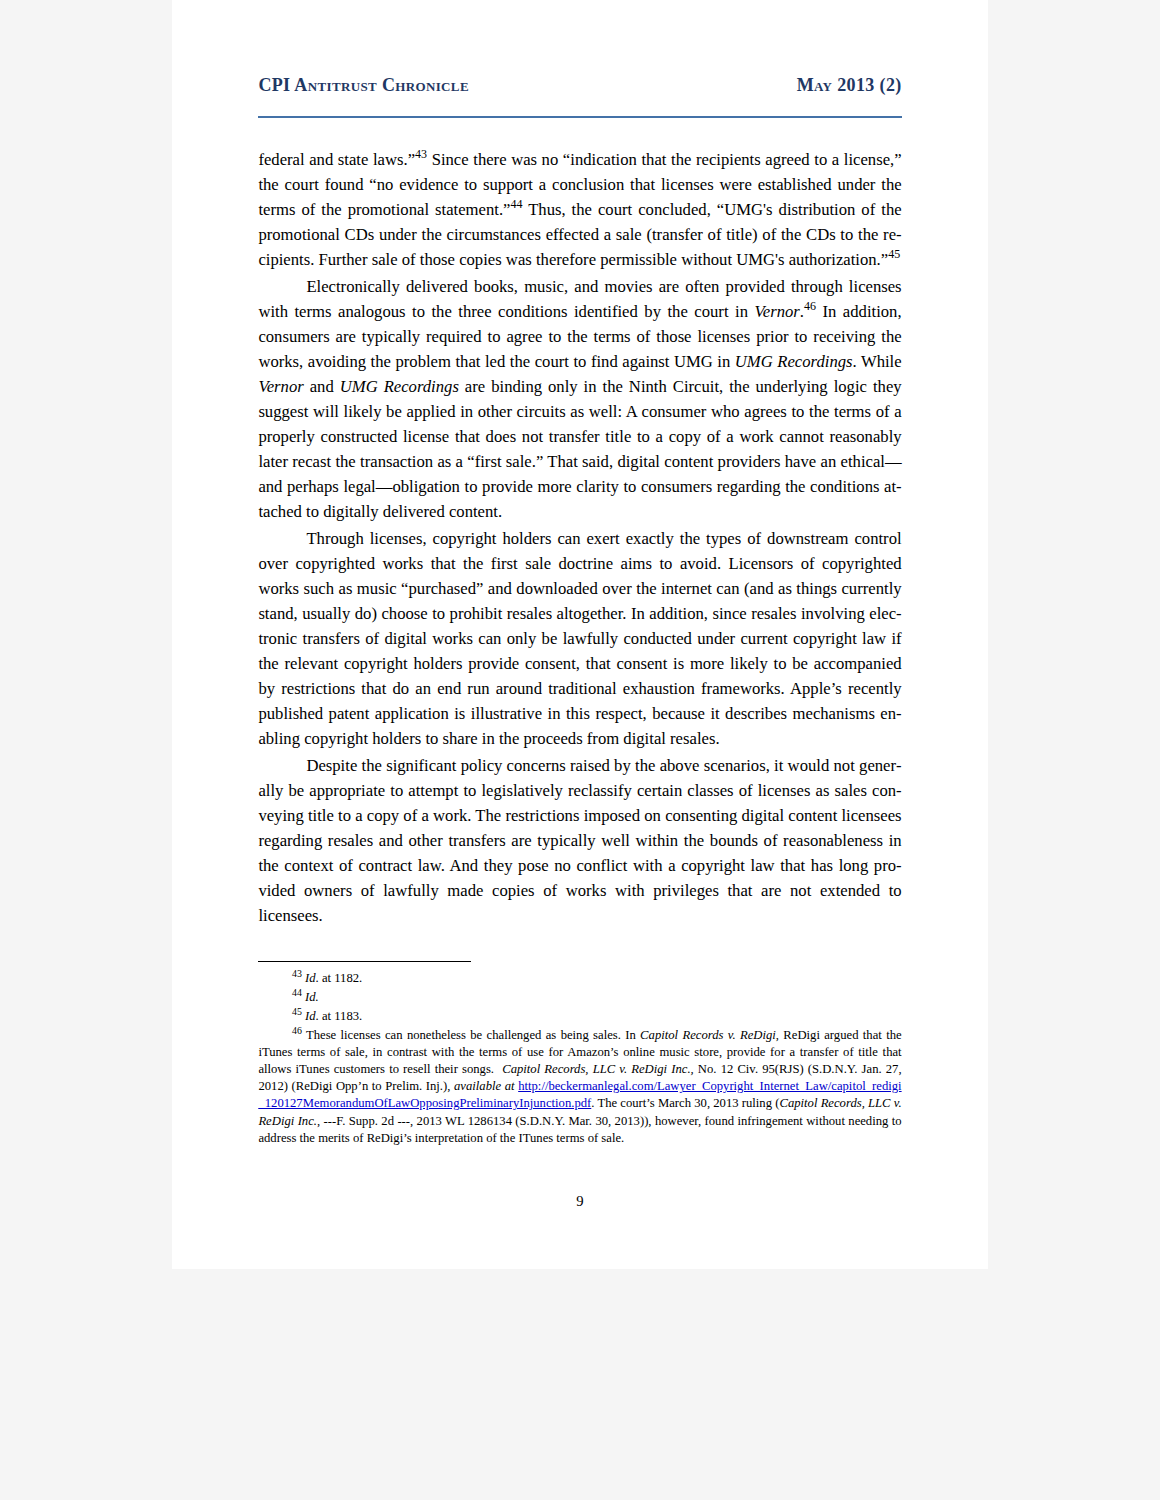CPI Antitrust Chronicle May 2013 (2)
federal and state laws.”43 Since there was no “indication that the recipients agreed to a license,” the court found “no evidence to support a conclusion that licenses were established under the terms of the promotional statement.”44 Thus, the court concluded, “UMG's distribution of the promotional CDs under the circumstances effected a sale (transfer of title) of the CDs to the recipients. Further sale of those copies was therefore permissible without UMG's authorization.”45
Electronically delivered books, music, and movies are often provided through licenses with terms analogous to the three conditions identified by the court in Vernor.46 In addition, consumers are typically required to agree to the terms of those licenses prior to receiving the works, avoiding the problem that led the court to find against UMG in UMG Recordings. While Vernor and UMG Recordings are binding only in the Ninth Circuit, the underlying logic they suggest will likely be applied in other circuits as well: A consumer who agrees to the terms of a properly constructed license that does not transfer title to a copy of a work cannot reasonably later recast the transaction as a “first sale.” That said, digital content providers have an ethical—and perhaps legal—obligation to provide more clarity to consumers regarding the conditions attached to digitally delivered content.
Through licenses, copyright holders can exert exactly the types of downstream control over copyrighted works that the first sale doctrine aims to avoid. Licensors of copyrighted works such as music “purchased” and downloaded over the internet can (and as things currently stand, usually do) choose to prohibit resales altogether. In addition, since resales involving electronic transfers of digital works can only be lawfully conducted under current copyright law if the relevant copyright holders provide consent, that consent is more likely to be accompanied by restrictions that do an end run around traditional exhaustion frameworks. Apple’s recently published patent application is illustrative in this respect, because it describes mechanisms enabling copyright holders to share in the proceeds from digital resales.
Despite the significant policy concerns raised by the above scenarios, it would not generally be appropriate to attempt to legislatively reclassify certain classes of licenses as sales conveying title to a copy of a work. The restrictions imposed on consenting digital content licensees regarding resales and other transfers are typically well within the bounds of reasonableness in the context of contract law. And they pose no conflict with a copyright law that has long provided owners of lawfully made copies of works with privileges that are not extended to licensees.
43 Id. at 1182.
44 Id.
45 Id. at 1183.
46 These licenses can nonetheless be challenged as being sales. In Capitol Records v. ReDigi, ReDigi argued that the iTunes terms of sale, in contrast with the terms of use for Amazon’s online music store, provide for a transfer of title that allows iTunes customers to resell their songs. Capitol Records, LLC v. ReDigi Inc., No. 12 Civ. 95(RJS) (S.D.N.Y. Jan. 27, 2012) (ReDigi Opp’n to Prelim. Inj.), available at http://beckermanlegal.com/Lawyer_Copyright_Internet_Law/capitol_redigi_120127MemorandumOfLawOpposingPreliminaryInjunction.pdf. The court’s March 30, 2013 ruling (Capitol Records, LLC v. ReDigi Inc., ---F. Supp. 2d ---, 2013 WL 1286134 (S.D.N.Y. Mar. 30, 2013)), however, found infringement without needing to address the merits of ReDigi’s interpretation of the ITunes terms of sale.
9